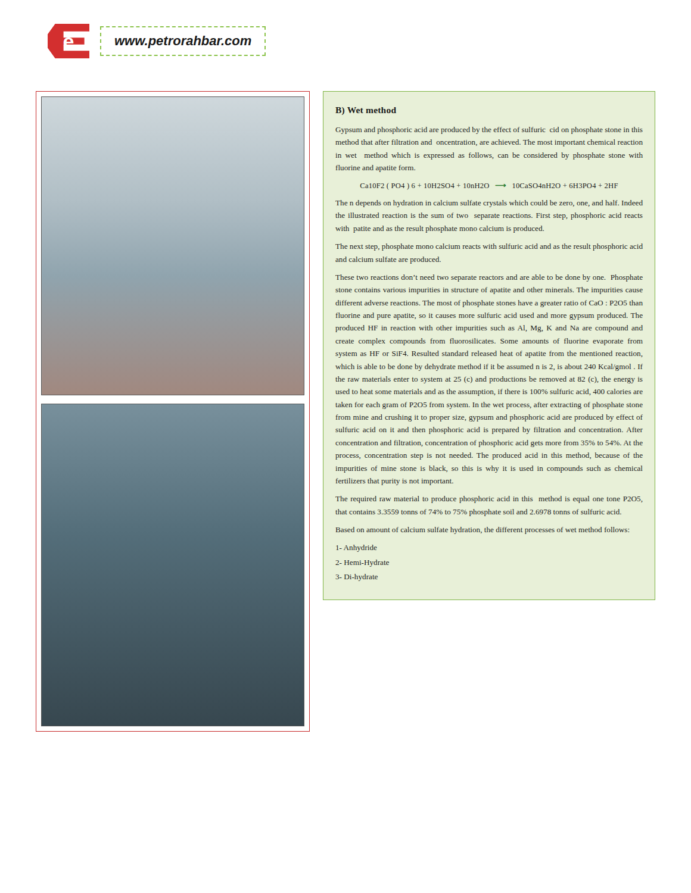e
www.petrorahbar.com
B) Wet method
Gypsum and phosphoric acid are produced by the effect of sulfuric cid on phosphate stone in this method that after filtration and oncentration, are achieved. The most important chemical reaction in wet method which is expressed as follows, can be considered by phosphate stone with fluorine and apatite form.
Ca10F2 ( PO4 ) 6 + 10H2SO4 + 10nH2O ⟶ 10CaSO4nH2O + 6H3PO4 + 2HF
The n depends on hydration in calcium sulfate crystals which could be zero, one, and half. Indeed the illustrated reaction is the sum of two separate reactions. First step, phosphoric acid reacts with patite and as the result phosphate mono calcium is produced.
The next step, phosphate mono calcium reacts with sulfuric acid and as the result phosphoric acid and calcium sulfate are produced.
These two reactions don’t need two separate reactors and are able to be done by one. Phosphate stone contains various impurities in structure of apatite and other minerals. The impurities cause different adverse reactions. The most of phosphate stones have a greater ratio of CaO : P2O5 than fluorine and pure apatite, so it causes more sulfuric acid used and more gypsum produced. The produced HF in reaction with other impurities such as Al, Mg, K and Na are compound and create complex compounds from fluorosilicates. Some amounts of fluorine evaporate from system as HF or SiF4. Resulted standard released heat of apatite from the mentioned reaction, which is able to be done by dehydrate method if it be assumed n is 2, is about 240 Kcal/gmol . If the raw materials enter to system at 25 (c) and productions be removed at 82 (c), the energy is used to heat some materials and as the assumption, if there is 100% sulfuric acid, 400 calories are taken for each gram of P2O5 from system. In the wet process, after extracting of phosphate stone from mine and crushing it to proper size, gypsum and phosphoric acid are produced by effect of sulfuric acid on it and then phosphoric acid is prepared by filtration and concentration. After concentration and filtration, concentration of phosphoric acid gets more from 35% to 54%. At the process, concentration step is not needed. The produced acid in this method, because of the impurities of mine stone is black, so this is why it is used in compounds such as chemical fertilizers that purity is not important.
The required raw material to produce phosphoric acid in this method is equal one tone P2O5, that contains 3.3559 tonns of 74% to 75% phosphate soil and 2.6978 tonns of sulfuric acid.
Based on amount of calcium sulfate hydration, the different processes of wet method follows:
1- Anhydride
2- Hemi-Hydrate
3- Di-hydrate